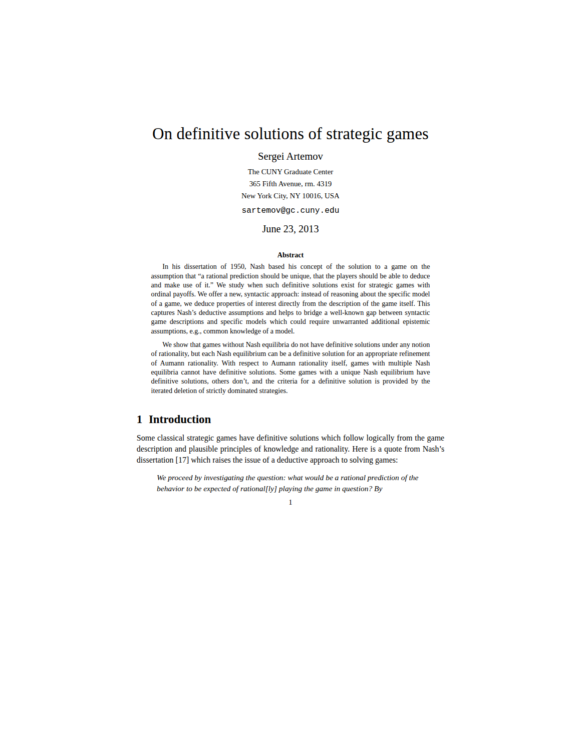On definitive solutions of strategic games
Sergei Artemov
The CUNY Graduate Center
365 Fifth Avenue, rm. 4319
New York City, NY 10016, USA
sartemov@gc.cuny.edu
June 23, 2013
Abstract
In his dissertation of 1950, Nash based his concept of the solution to a game on the assumption that “a rational prediction should be unique, that the players should be able to deduce and make use of it.” We study when such definitive solutions exist for strategic games with ordinal payoffs. We offer a new, syntactic approach: instead of reasoning about the specific model of a game, we deduce properties of interest directly from the description of the game itself. This captures Nash’s deductive assumptions and helps to bridge a well-known gap between syntactic game descriptions and specific models which could require unwarranted additional epistemic assumptions, e.g., common knowledge of a model.
We show that games without Nash equilibria do not have definitive solutions under any notion of rationality, but each Nash equilibrium can be a definitive solution for an appropriate refinement of Aumann rationality. With respect to Aumann rationality itself, games with multiple Nash equilibria cannot have definitive solutions. Some games with a unique Nash equilibrium have definitive solutions, others don’t, and the criteria for a definitive solution is provided by the iterated deletion of strictly dominated strategies.
1 Introduction
Some classical strategic games have definitive solutions which follow logically from the game description and plausible principles of knowledge and rationality. Here is a quote from Nash’s dissertation [17] which raises the issue of a deductive approach to solving games:
We proceed by investigating the question: what would be a rational prediction of the behavior to be expected of rational[ly] playing the game in question? By
1